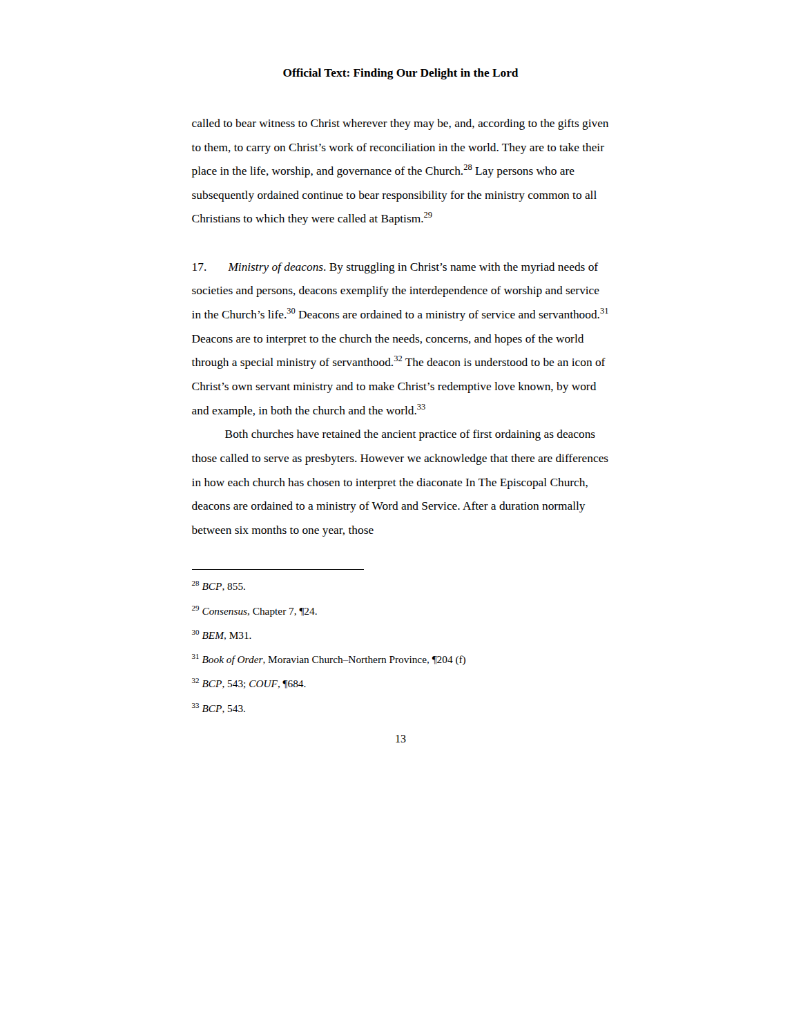Official Text: Finding Our Delight in the Lord
called to bear witness to Christ wherever they may be, and, according to the gifts given to them, to carry on Christ’s work of reconciliation in the world. They are to take their place in the life, worship, and governance of the Church.28 Lay persons who are subsequently ordained continue to bear responsibility for the ministry common to all Christians to which they were called at Baptism.29
17. Ministry of deacons. By struggling in Christ’s name with the myriad needs of societies and persons, deacons exemplify the interdependence of worship and service in the Church’s life.30 Deacons are ordained to a ministry of service and servanthood.31 Deacons are to interpret to the church the needs, concerns, and hopes of the world through a special ministry of servanthood.32 The deacon is understood to be an icon of Christ’s own servant ministry and to make Christ’s redemptive love known, by word and example, in both the church and the world.33
Both churches have retained the ancient practice of first ordaining as deacons those called to serve as presbyters. However we acknowledge that there are differences in how each church has chosen to interpret the diaconate In The Episcopal Church, deacons are ordained to a ministry of Word and Service. After a duration normally between six months to one year, those
28 BCP, 855.
29 Consensus, Chapter 7, ¶24.
30 BEM, M31.
31 Book of Order, Moravian Church–Northern Province, ¶204 (f)
32 BCP, 543; COUF, ¶684.
33 BCP, 543.
13